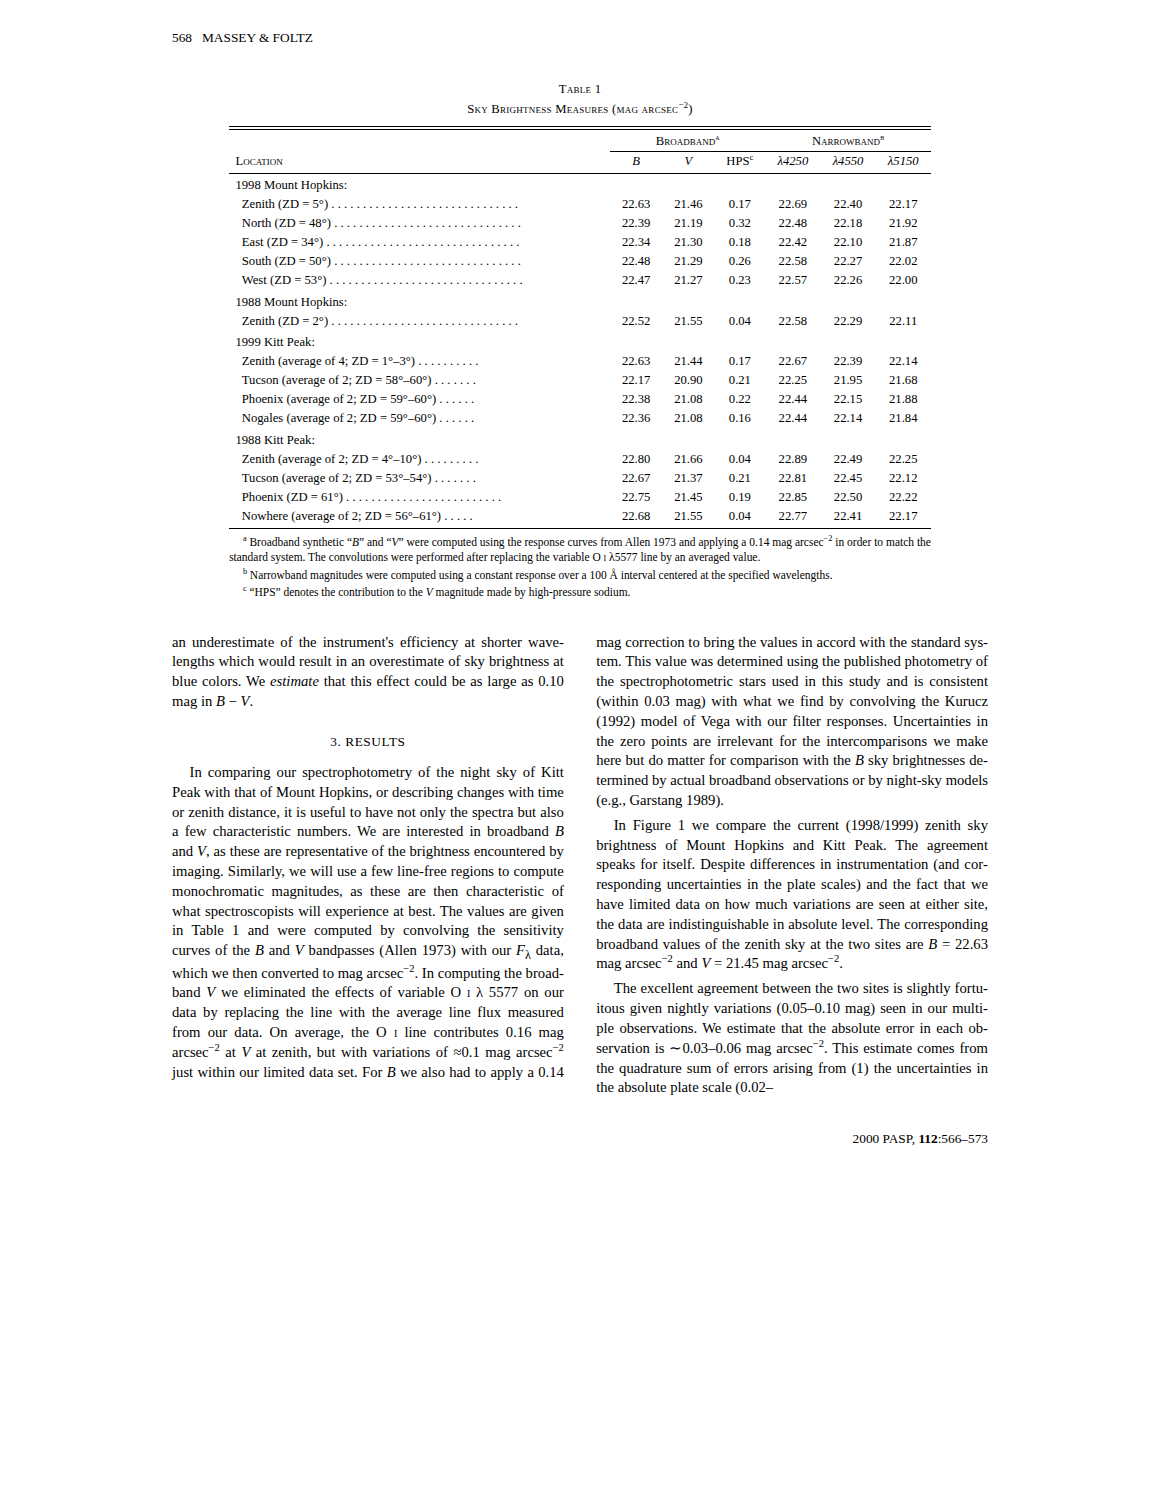568 MASSEY & FOLTZ
Table 1 Sky Brightness Measures (mag arcsec−2)
| | Broadband a | Narrowband b |
| --- | --- | --- |
| Location | B | V | HPS c | λ4250 | λ4550 | λ5150 |
| 1998 Mount Hopkins: |
| Zenith (ZD = 5°) . . . . . . . . . . . . . . . . . . . . . . . . . . . . . . | 22.63 | 21.46 | 0.17 | 22.69 | 22.40 | 22.17 |
| North (ZD = 48°) . . . . . . . . . . . . . . . . . . . . . . . . . . . . . . | 22.39 | 21.19 | 0.32 | 22.48 | 22.18 | 21.92 |
| East (ZD = 34°) . . . . . . . . . . . . . . . . . . . . . . . . . . . . . . . | 22.34 | 21.30 | 0.18 | 22.42 | 22.10 | 21.87 |
| South (ZD = 50°) . . . . . . . . . . . . . . . . . . . . . . . . . . . . . . | 22.48 | 21.29 | 0.26 | 22.58 | 22.27 | 22.02 |
| West (ZD = 53°) . . . . . . . . . . . . . . . . . . . . . . . . . . . . . . . | 22.47 | 21.27 | 0.23 | 22.57 | 22.26 | 22.00 |
| 1988 Mount Hopkins: |
| Zenith (ZD = 2°) . . . . . . . . . . . . . . . . . . . . . . . . . . . . . . | 22.52 | 21.55 | 0.04 | 22.58 | 22.29 | 22.11 |
| 1999 Kitt Peak: |
| Zenith (average of 4; ZD = 1°–3°) . . . . . . . . . . | 22.63 | 21.44 | 0.17 | 22.67 | 22.39 | 22.14 |
| Tucson (average of 2; ZD = 58°–60°) . . . . . . . | 22.17 | 20.90 | 0.21 | 22.25 | 21.95 | 21.68 |
| Phoenix (average of 2; ZD = 59°–60°) . . . . . . | 22.38 | 21.08 | 0.22 | 22.44 | 22.15 | 21.88 |
| Nogales (average of 2; ZD = 59°–60°) . . . . . . | 22.36 | 21.08 | 0.16 | 22.44 | 22.14 | 21.84 |
| 1988 Kitt Peak: |
| Zenith (average of 2; ZD = 4°–10°) . . . . . . . . . | 22.80 | 21.66 | 0.04 | 22.89 | 22.49 | 22.25 |
| Tucson (average of 2; ZD = 53°–54°) . . . . . . . | 22.67 | 21.37 | 0.21 | 22.81 | 22.45 | 22.12 |
| Phoenix (ZD = 61°) . . . . . . . . . . . . . . . . . . . . . . . . . | 22.75 | 21.45 | 0.19 | 22.85 | 22.50 | 22.22 |
| Nowhere (average of 2; ZD = 56°–61°) . . . . . | 22.68 | 21.55 | 0.04 | 22.77 | 22.41 | 22.17 |
a Broadband synthetic “B” and “V” were computed using the response curves from Allen 1973 and applying a 0.14 mag arcsec−2 in order to match the standard system. The convolutions were performed after replacing the variable O i λ5577 line by an averaged value.
b Narrowband magnitudes were computed using a constant response over a 100 Å interval centered at the specified wavelengths.
c “HPS” denotes the contribution to the V magnitude made by high-pressure sodium.
an underestimate of the instrument's efficiency at shorter wavelengths which would result in an overestimate of sky brightness at blue colors. We estimate that this effect could be as large as 0.10 mag in B − V.
3. RESULTS
In comparing our spectrophotometry of the night sky of Kitt Peak with that of Mount Hopkins, or describing changes with time or zenith distance, it is useful to have not only the spectra but also a few characteristic numbers. We are interested in broadband B and V, as these are representative of the brightness encountered by imaging. Similarly, we will use a few line-free regions to compute monochromatic magnitudes, as these are then characteristic of what spectroscopists will experience at best. The values are given in Table 1 and were computed by convolving the sensitivity curves of the B and V bandpasses (Allen 1973) with our Fλ data, which we then converted to mag arcsec−2. In computing the broadband V we eliminated the effects of variable O i λ 5577 on our data by replacing the line with the average line flux measured from our data. On average, the O i line contributes 0.16 mag arcsec−2 at V at zenith, but with variations of ≈0.1 mag arcsec−2 just within our limited data set. For B we also had to apply a 0.14 mag correction to bring the values in accord with the standard system. This value was determined using the published photometry of the spectrophotometric stars used in this study and is consistent (within 0.03 mag) with what we find by convolving the Kurucz (1992) model of Vega with our filter responses. Uncertainties in the zero points are irrelevant for the intercomparisons we make here but do matter for comparison with the B sky brightnesses determined by actual broadband observations or by night-sky models (e.g., Garstang 1989).
In Figure 1 we compare the current (1998/1999) zenith sky brightness of Mount Hopkins and Kitt Peak. The agreement speaks for itself. Despite differences in instrumentation (and corresponding uncertainties in the plate scales) and the fact that we have limited data on how much variations are seen at either site, the data are indistinguishable in absolute level. The corresponding broadband values of the zenith sky at the two sites are B = 22.63 mag arcsec−2 and V = 21.45 mag arcsec−2.
The excellent agreement between the two sites is slightly fortuitous given nightly variations (0.05–0.10 mag) seen in our multiple observations. We estimate that the absolute error in each observation is ∼0.03–0.06 mag arcsec−2. This estimate comes from the quadrature sum of errors arising from (1) the uncertainties in the absolute plate scale (0.02–
2000 PASP, 112:566–573